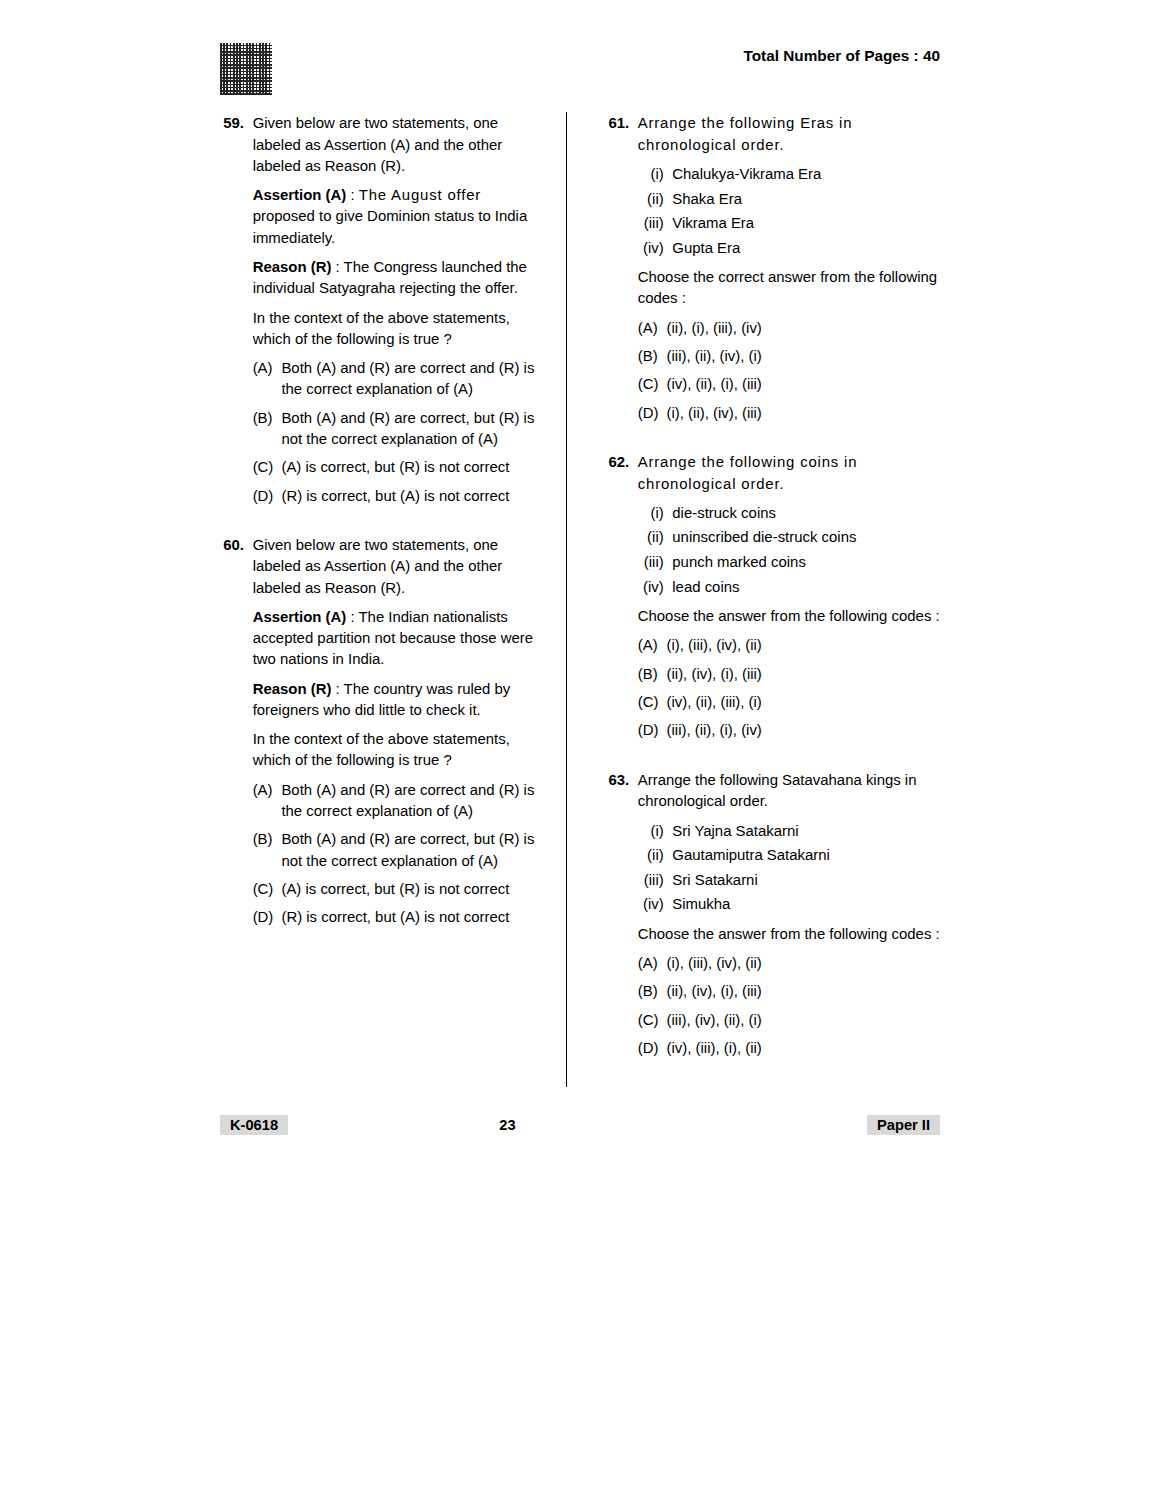Total Number of Pages : 40
59.
Given below are two statements, one labeled as Assertion (A) and the other labeled as Reason (R).
Assertion (A) : The August offer proposed to give Dominion status to India immediately.
Reason (R) : The Congress launched the individual Satyagraha rejecting the offer.
In the context of the above statements, which of the following is true ?
(A) Both (A) and (R) are correct and (R) is the correct explanation of (A)
(B) Both (A) and (R) are correct, but (R) is not the correct explanation of (A)
(C)(A) is correct, but (R) is not correct
(D)(R) is correct, but (A) is not correct
60.
Given below are two statements, one labeled as Assertion (A) and the other labeled as Reason (R).
Assertion (A) : The Indian nationalists accepted partition not because those were two nations in India.
Reason (R) : The country was ruled by foreigners who did little to check it.
In the context of the above statements, which of the following is true ?
(A) Both (A) and (R) are correct and (R) is the correct explanation of (A)
(B) Both (A) and (R) are correct, but (R) is not the correct explanation of (A)
(C)(A) is correct, but (R) is not correct
(D)(R) is correct, but (A) is not correct
61.
Arrange the following Eras in chronological order.
(i) Chalukya-Vikrama Era
(ii) Shaka Era
(iii) Vikrama Era
(iv) Gupta Era
Choose the correct answer from the following codes :
(A)(ii), (i), (iii), (iv)
(B)(iii), (ii), (iv), (i)
(C)(iv), (ii), (i), (iii)
(D)(i), (ii), (iv), (iii)
62.
Arrange the following coins in chronological order.
(i) die-struck coins
(ii) uninscribed die-struck coins
(iii) punch marked coins
(iv) lead coins
Choose the answer from the following codes :
(A)(i), (iii), (iv), (ii)
(B)(ii), (iv), (i), (iii)
(C)(iv), (ii), (iii), (i)
(D)(iii), (ii), (i), (iv)
63.
Arrange the following Satavahana kings in chronological order.
(i) Sri Yajna Satakarni
(ii) Gautamiputra Satakarni
(iii) Sri Satakarni
(iv) Simukha
Choose the answer from the following codes :
(A)(i), (iii), (iv), (ii)
(B)(ii), (iv), (i), (iii)
(C)(iii), (iv), (ii), (i)
(D)(iv), (iii), (i), (ii)
K-0618 23
Paper II